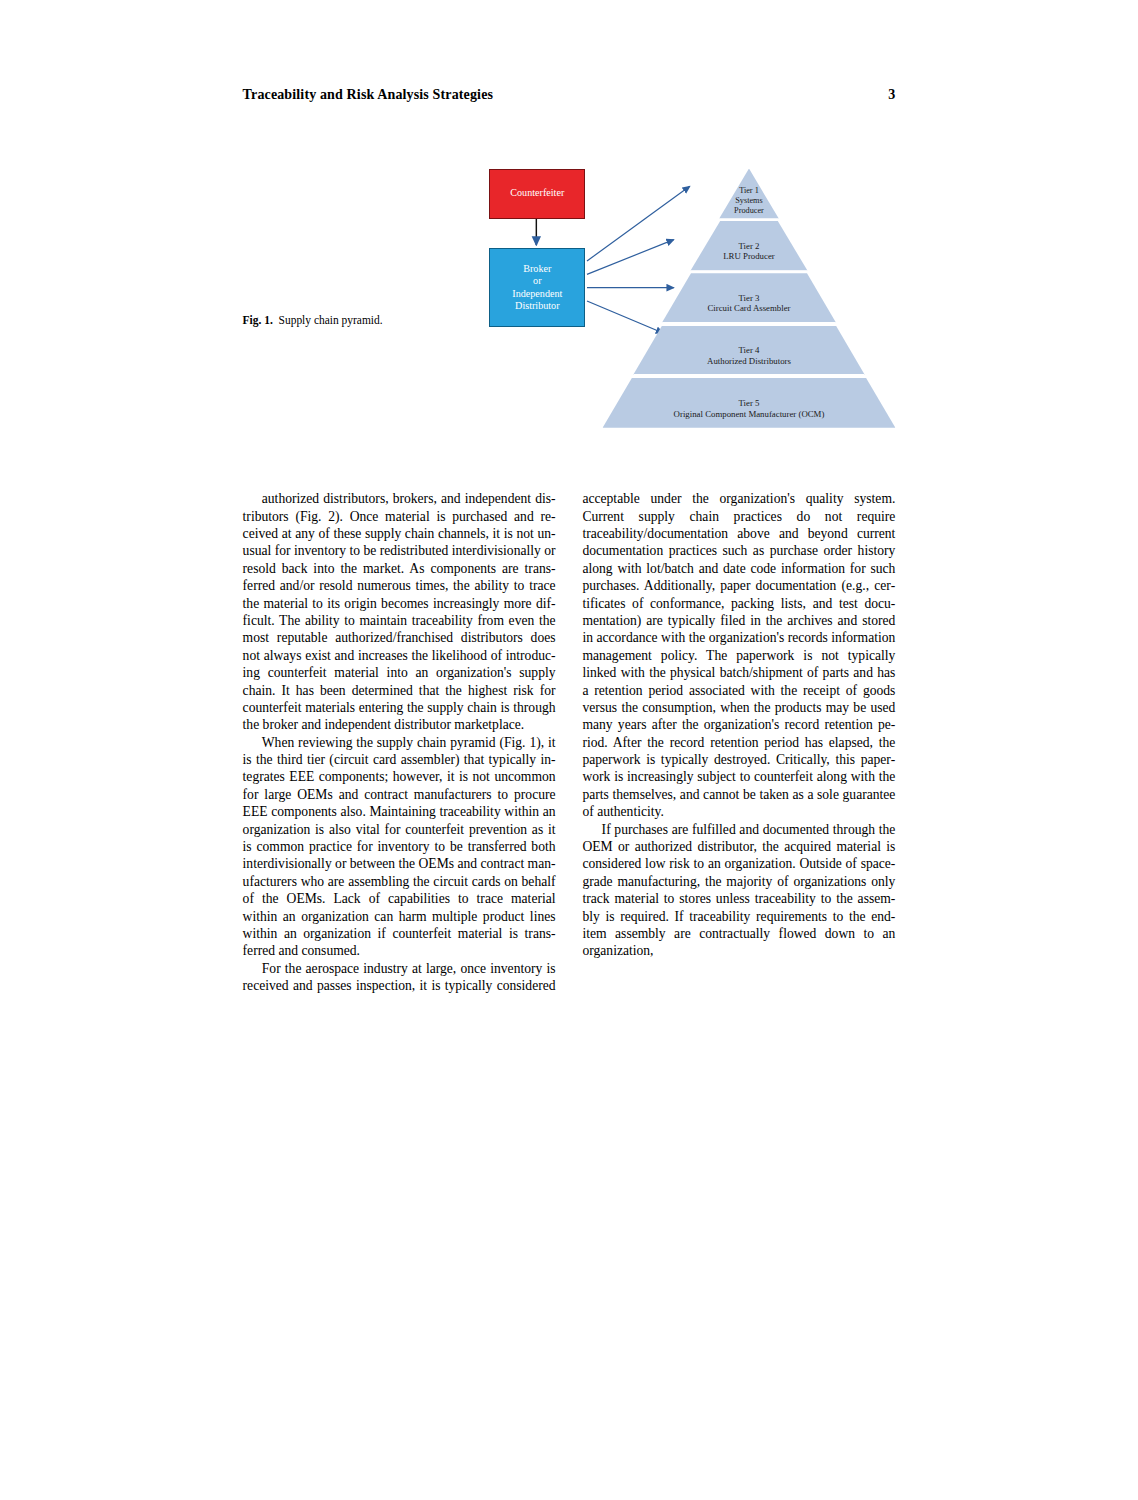Traceability and Risk Analysis Strategies 3
Fig. 1. Supply chain pyramid.
Counterfeiter
Broker or Independent Distributor
Tier 1 Systems Producer
Tier 2 LRU Producer
Tier 3 Circuit Card Assembler
Tier 4 Authorized Distributors
Tier 5 Original Component Manufacturer (OCM)
authorized distributors, brokers, and independent distributors (Fig. 2). Once material is purchased and received at any of these supply chain channels, it is not unusual for inventory to be redistributed interdivisionally or resold back into the market. As components are transferred and/or resold numerous times, the ability to trace the material to its origin becomes increasingly more difficult. The ability to maintain traceability from even the most reputable authorized/franchised distributors does not always exist and increases the likelihood of introducing counterfeit material into an organization's supply chain. It has been determined that the highest risk for counterfeit materials entering the supply chain is through the broker and independent distributor marketplace.
When reviewing the supply chain pyramid (Fig. 1), it is the third tier (circuit card assembler) that typically integrates EEE components; however, it is not uncommon for large OEMs and contract manufacturers to procure EEE components also. Maintaining traceability within an organization is also vital for counterfeit prevention as it is common practice for inventory to be transferred both interdivisionally or between the OEMs and contract manufacturers who are assembling the circuit cards on behalf of the OEMs. Lack of capabilities to trace material within an organization can harm multiple product lines within an organization if counterfeit material is transferred and consumed.
For the aerospace industry at large, once inventory is received and passes inspection, it is typically considered acceptable under the organization's quality system. Current supply chain practices do not require traceability/documentation above and beyond current documentation practices such as purchase order history along with lot/batch and date code information for such purchases. Additionally, paper documentation (e.g., certificates of conformance, packing lists, and test documentation) are typically filed in the archives and stored in accordance with the organization's records information management policy. The paperwork is not typically linked with the physical batch/shipment of parts and has a retention period associated with the receipt of goods versus the consumption, when the products may be used many years after the organization's record retention period. After the record retention period has elapsed, the paperwork is typically destroyed. Critically, this paperwork is increasingly subject to counterfeit along with the parts themselves, and cannot be taken as a sole guarantee of authenticity.
If purchases are fulfilled and documented through the OEM or authorized distributor, the acquired material is considered low risk to an organization. Outside of space-grade manufacturing, the majority of organizations only track material to stores unless traceability to the assembly is required. If traceability requirements to the end-item assembly are contractually flowed down to an organization,